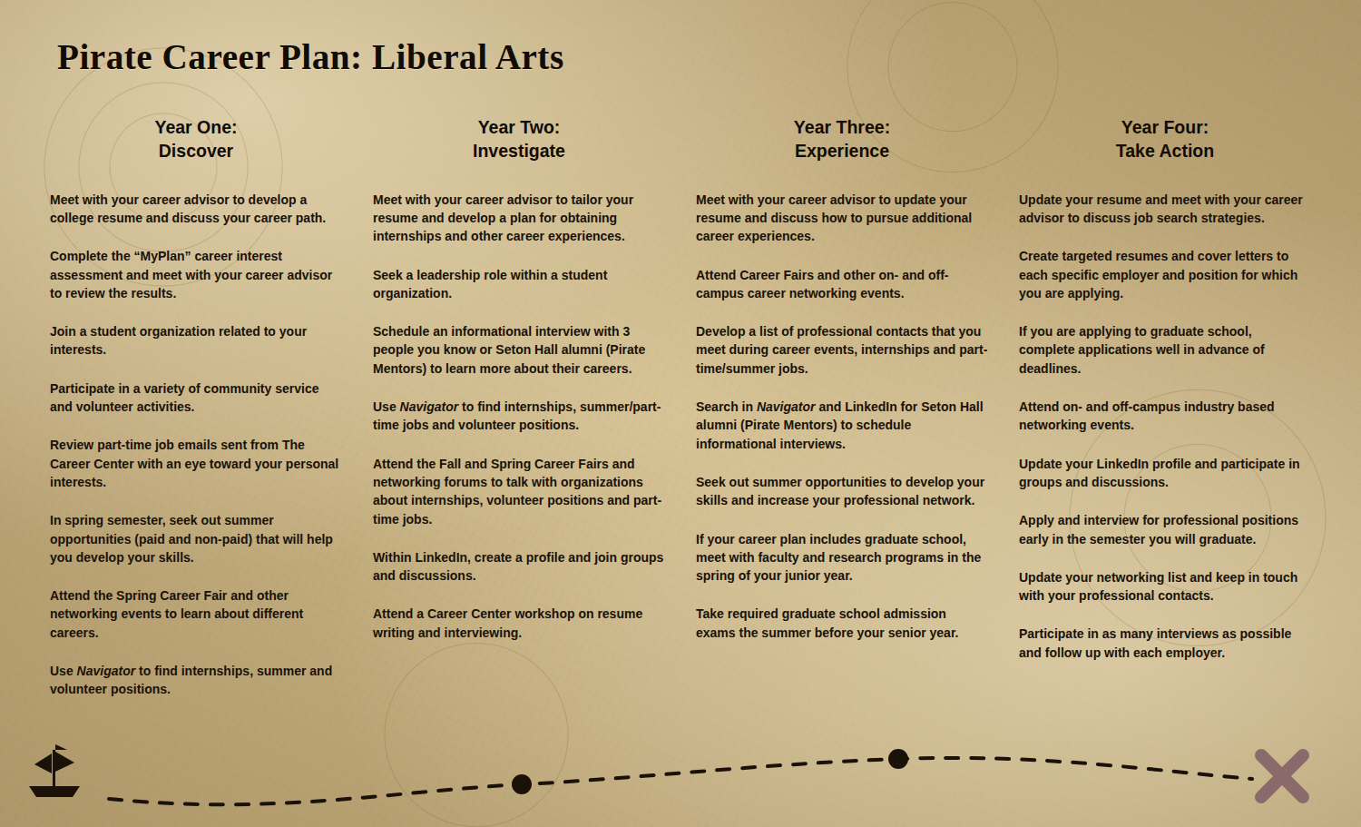Pirate Career Plan: Liberal Arts
Year One:
Discover
Meet with your career advisor to develop a college resume and discuss your career path.
Complete the “MyPlan” career interest assessment and meet with your career advisor to review the results.
Join a student organization related to your interests.
Participate in a variety of community service and volunteer activities.
Review part-time job emails sent from The Career Center with an eye toward your personal interests.
In spring semester, seek out summer opportunities (paid and non-paid) that will help you develop your skills.
Attend the Spring Career Fair and other networking events to learn about different careers.
Use Navigator to find internships, summer and volunteer positions.
Year Two:
Investigate
Meet with your career advisor to tailor your resume and develop a plan for obtaining internships and other career experiences.
Seek a leadership role within a student organization.
Schedule an informational interview with 3 people you know or Seton Hall alumni (Pirate Mentors) to learn more about their careers.
Use Navigator to find internships, summer/part-time jobs and volunteer positions.
Attend the Fall and Spring Career Fairs and networking forums to talk with organizations about internships, volunteer positions and part-time jobs.
Within LinkedIn, create a profile and join groups and discussions.
Attend a Career Center workshop on resume writing and interviewing.
Year Three:
Experience
Meet with your career advisor to update your resume and discuss how to pursue additional career experiences.
Attend Career Fairs and other on- and off-campus career networking events.
Develop a list of professional contacts that you meet during career events, internships and part-time/summer jobs.
Search in Navigator and LinkedIn for Seton Hall alumni (Pirate Mentors) to schedule informational interviews.
Seek out summer opportunities to develop your skills and increase your professional network.
If your career plan includes graduate school, meet with faculty and research programs in the spring of your junior year.
Take required graduate school admission exams the summer before your senior year.
Year Four:
Take Action
Update your resume and meet with your career advisor to discuss job search strategies.
Create targeted resumes and cover letters to each specific employer and position for which you are applying.
If you are applying to graduate school, complete applications well in advance of deadlines.
Attend on- and off-campus industry based networking events.
Update your LinkedIn profile and participate in groups and discussions.
Apply and interview for professional positions early in the semester you will graduate.
Update your networking list and keep in touch with your professional contacts.
Participate in as many interviews as possible and follow up with each employer.